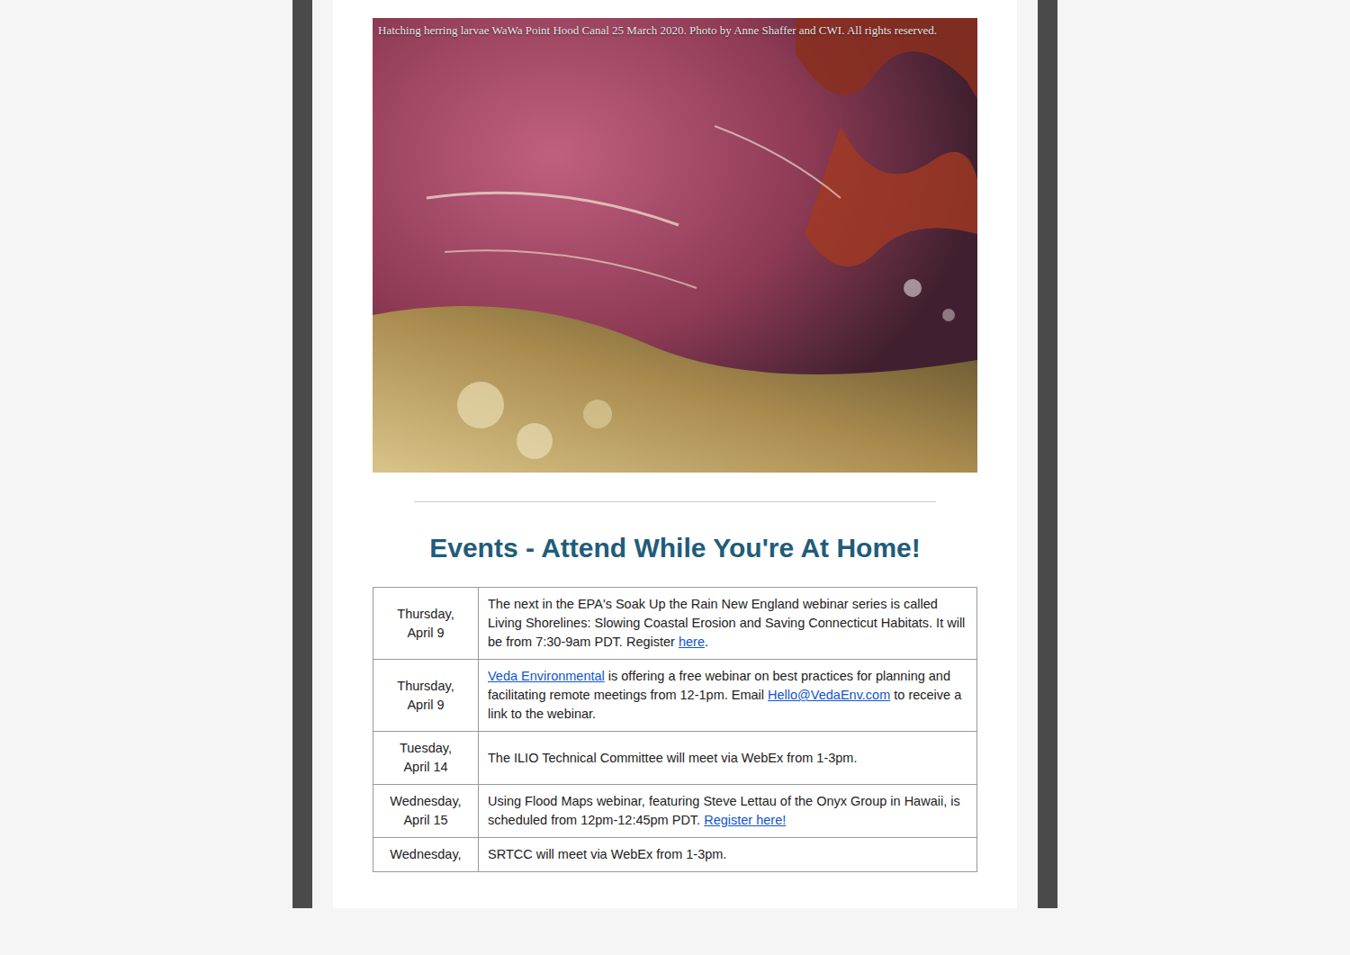Hatching herring larvae WaWa Point Hood Canal 25 March 2020. Photo by Anne Shaffer and CWI. All rights reserved.
Events - Attend While You're At Home!
| Thursday, April 9 | The next in the EPA's Soak Up the Rain New England webinar series is called Living Shorelines: Slowing Coastal Erosion and Saving Connecticut Habitats. It will be from 7:30-9am PDT. Register here . |
| Thursday, April 9 | Veda Environmental is offering a free webinar on best practices for planning and facilitating remote meetings from 12-1pm. Email Hello@VedaEnv.com to receive a link to the webinar. |
| Tuesday, April 14 | The ILIO Technical Committee will meet via WebEx from 1-3pm. |
| Wednesday, April 15 | Using Flood Maps webinar, featuring Steve Lettau of the Onyx Group in Hawaii, is scheduled from 12pm-12:45pm PDT. Register here! |
| Wednesday, | SRTCC will meet via WebEx from 1-3pm. |